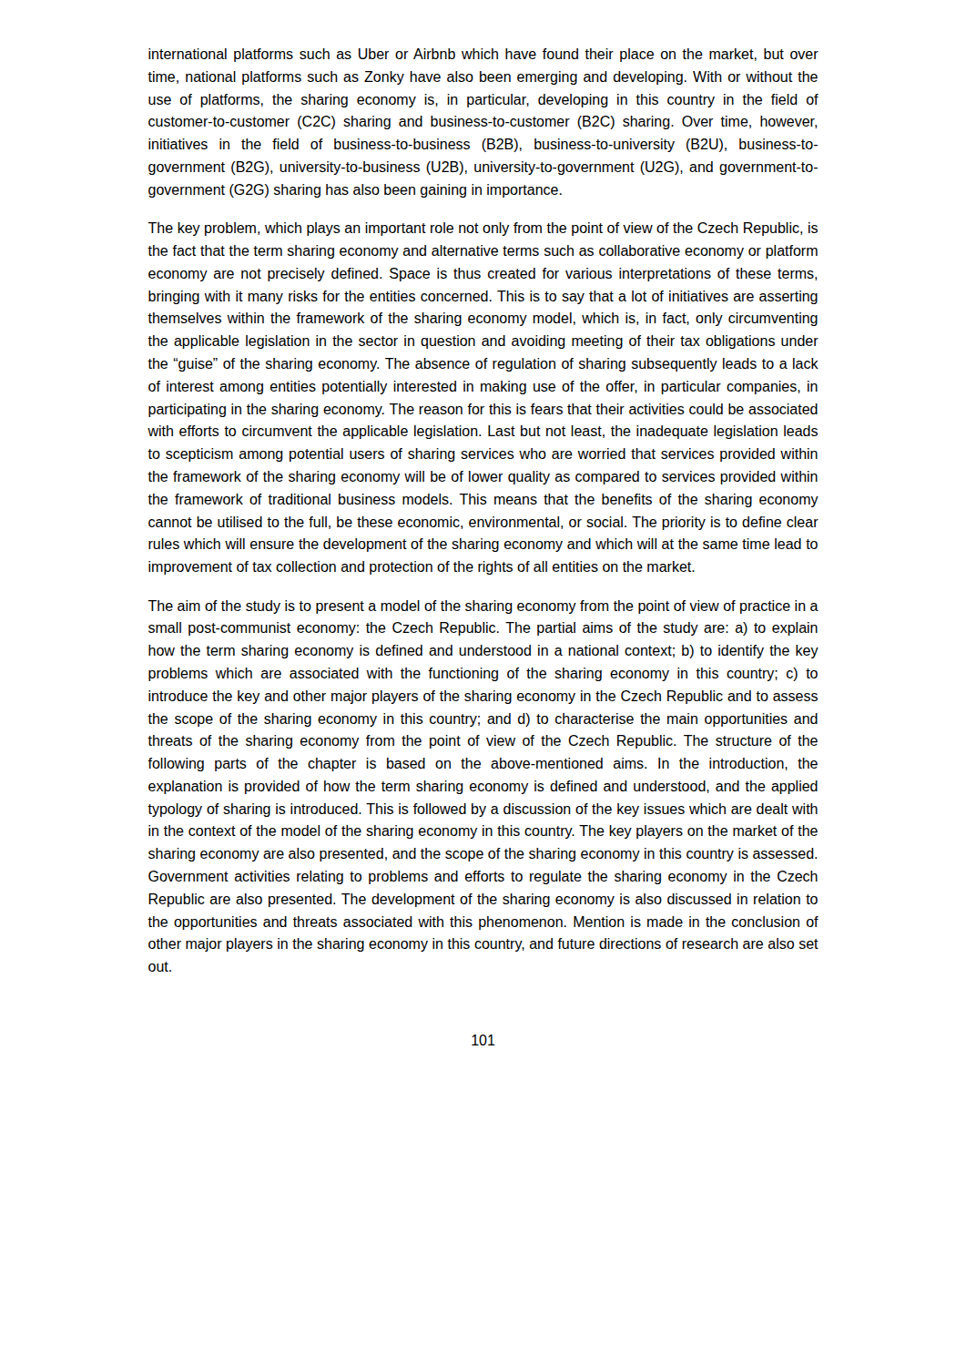international platforms such as Uber or Airbnb which have found their place on the market, but over time, national platforms such as Zonky have also been emerging and developing. With or without the use of platforms, the sharing economy is, in particular, developing in this country in the field of customer-to-customer (C2C) sharing and business-to-customer (B2C) sharing. Over time, however, initiatives in the field of business-to-business (B2B), business-to-university (B2U), business-to-government (B2G), university-to-business (U2B), university-to-government (U2G), and government-to-government (G2G) sharing has also been gaining in importance.
The key problem, which plays an important role not only from the point of view of the Czech Republic, is the fact that the term sharing economy and alternative terms such as collaborative economy or platform economy are not precisely defined. Space is thus created for various interpretations of these terms, bringing with it many risks for the entities concerned. This is to say that a lot of initiatives are asserting themselves within the framework of the sharing economy model, which is, in fact, only circumventing the applicable legislation in the sector in question and avoiding meeting of their tax obligations under the “guise” of the sharing economy. The absence of regulation of sharing subsequently leads to a lack of interest among entities potentially interested in making use of the offer, in particular companies, in participating in the sharing economy. The reason for this is fears that their activities could be associated with efforts to circumvent the applicable legislation. Last but not least, the inadequate legislation leads to scepticism among potential users of sharing services who are worried that services provided within the framework of the sharing economy will be of lower quality as compared to services provided within the framework of traditional business models. This means that the benefits of the sharing economy cannot be utilised to the full, be these economic, environmental, or social. The priority is to define clear rules which will ensure the development of the sharing economy and which will at the same time lead to improvement of tax collection and protection of the rights of all entities on the market.
The aim of the study is to present a model of the sharing economy from the point of view of practice in a small post-communist economy: the Czech Republic. The partial aims of the study are: a) to explain how the term sharing economy is defined and understood in a national context; b) to identify the key problems which are associated with the functioning of the sharing economy in this country; c) to introduce the key and other major players of the sharing economy in the Czech Republic and to assess the scope of the sharing economy in this country; and d) to characterise the main opportunities and threats of the sharing economy from the point of view of the Czech Republic. The structure of the following parts of the chapter is based on the above-mentioned aims. In the introduction, the explanation is provided of how the term sharing economy is defined and understood, and the applied typology of sharing is introduced. This is followed by a discussion of the key issues which are dealt with in the context of the model of the sharing economy in this country. The key players on the market of the sharing economy are also presented, and the scope of the sharing economy in this country is assessed. Government activities relating to problems and efforts to regulate the sharing economy in the Czech Republic are also presented. The development of the sharing economy is also discussed in relation to the opportunities and threats associated with this phenomenon. Mention is made in the conclusion of other major players in the sharing economy in this country, and future directions of research are also set out.
101